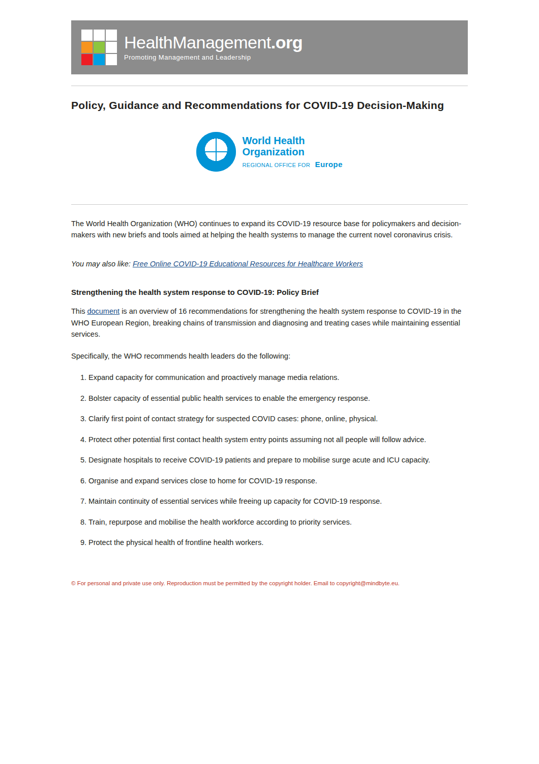HealthManagement.org
Promoting Management and Leadership
Policy, Guidance and Recommendations for COVID-19 Decision-Making
World Health
Organization
REGIONAL OFFICE FOR Europe
The World Health Organization (WHO) continues to expand its COVID-19 resource base for policymakers and decision-makers with new briefs and tools aimed at helping the health systems to manage the current novel coronavirus crisis.
You may also like: Free Online COVID-19 Educational Resources for Healthcare Workers
Strengthening the health system response to COVID-19: Policy Brief
This document is an overview of 16 recommendations for strengthening the health system response to COVID-19 in the WHO European Region, breaking chains of transmission and diagnosing and treating cases while maintaining essential services.
Specifically, the WHO recommends health leaders do the following:
Expand capacity for communication and proactively manage media relations.
Bolster capacity of essential public health services to enable the emergency response.
Clarify first point of contact strategy for suspected COVID cases: phone, online, physical.
Protect other potential first contact health system entry points assuming not all people will follow advice.
Designate hospitals to receive COVID-19 patients and prepare to mobilise surge acute and ICU capacity.
Organise and expand services close to home for COVID-19 response.
Maintain continuity of essential services while freeing up capacity for COVID-19 response.
Train, repurpose and mobilise the health workforce according to priority services.
Protect the physical health of frontline health workers.
© For personal and private use only. Reproduction must be permitted by the copyright holder. Email to copyright@mindbyte.eu.